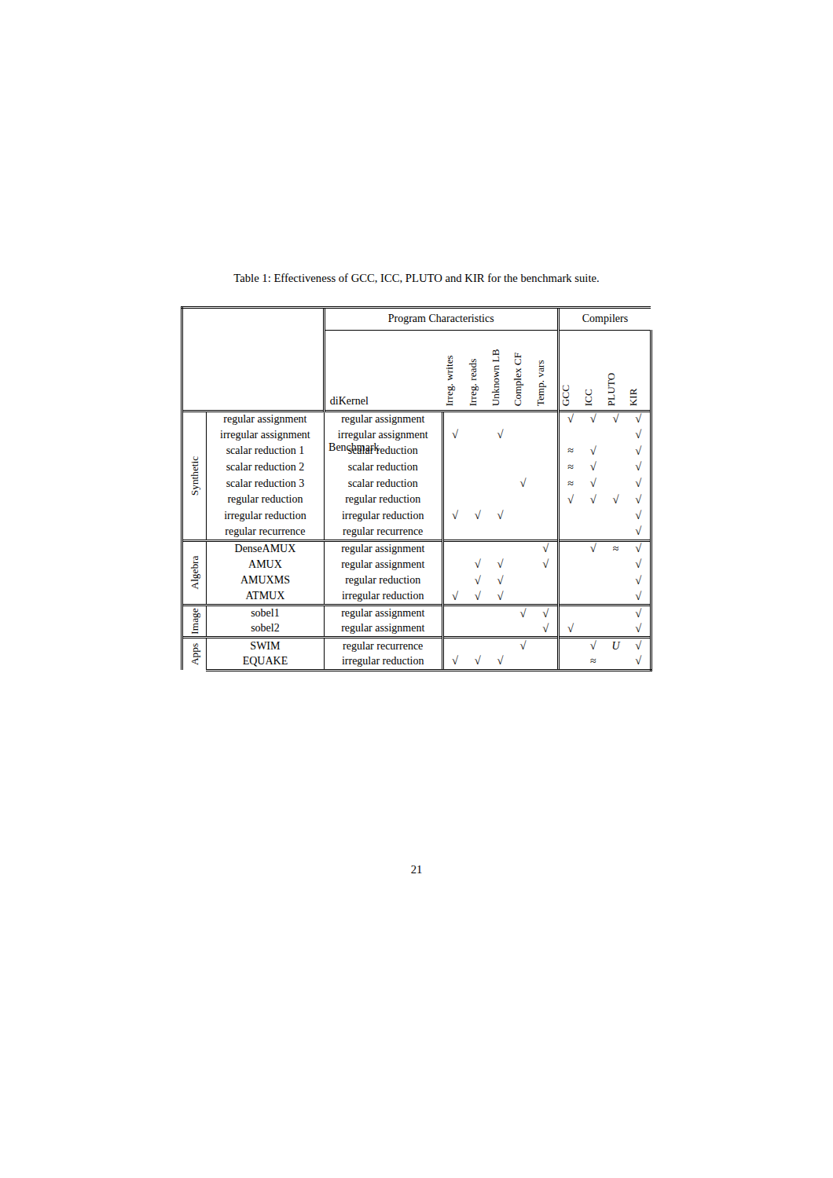Table 1: Effectiveness of GCC, ICC, PLUTO and KIR for the benchmark suite.
| | | Program Characteristics | Compilers | |
| diKernel | Irreg. writes | Irreg. reads | Unknown LB | Complex CF | Temp. vars | GCC | ICC | PLUTO | KIR |
| Synthetic | regular assignment | regular assignment | | | | | | √ | √ | √ | √ |
| irregular assignment | irregular assignment | √ | | √ | | | | | | √ |
| scalar reduction 1 | scalar reduction | | | | | | ≈ | √ | | √ |
| scalar reduction 2 | scalar reduction | | | | | | ≈ | √ | | √ |
| scalar reduction 3 | scalar reduction | | | | √ | | ≈ | √ | | √ |
| regular reduction | regular reduction | | | | | | √ | √ | √ | √ |
| irregular reduction | irregular reduction | √ | √ | √ | | | | | | √ |
| regular recurrence | regular recurrence | | | | | | | | | √ |
| Algebra | DenseAMUX | regular assignment | | | | | √ | | √ | ≈ | √ |
| AMUX | regular assignment | | √ | √ | | √ | | | | √ |
| AMUXMS | regular reduction | | √ | √ | | | | | | √ |
| ATMUX | irregular reduction | √ | √ | √ | | | | | | √ |
| Image | sobel1 | regular assignment | | | | √ | √ | | | | √ |
| sobel2 | regular assignment | | | | | √ | √ | | | √ |
| Apps | SWIM | regular recurrence | | | | √ | | | √ | U | √ |
| EQUAKE | irregular reduction | √ | √ | √ | | | | ≈ | | √ |
Benchmark
21